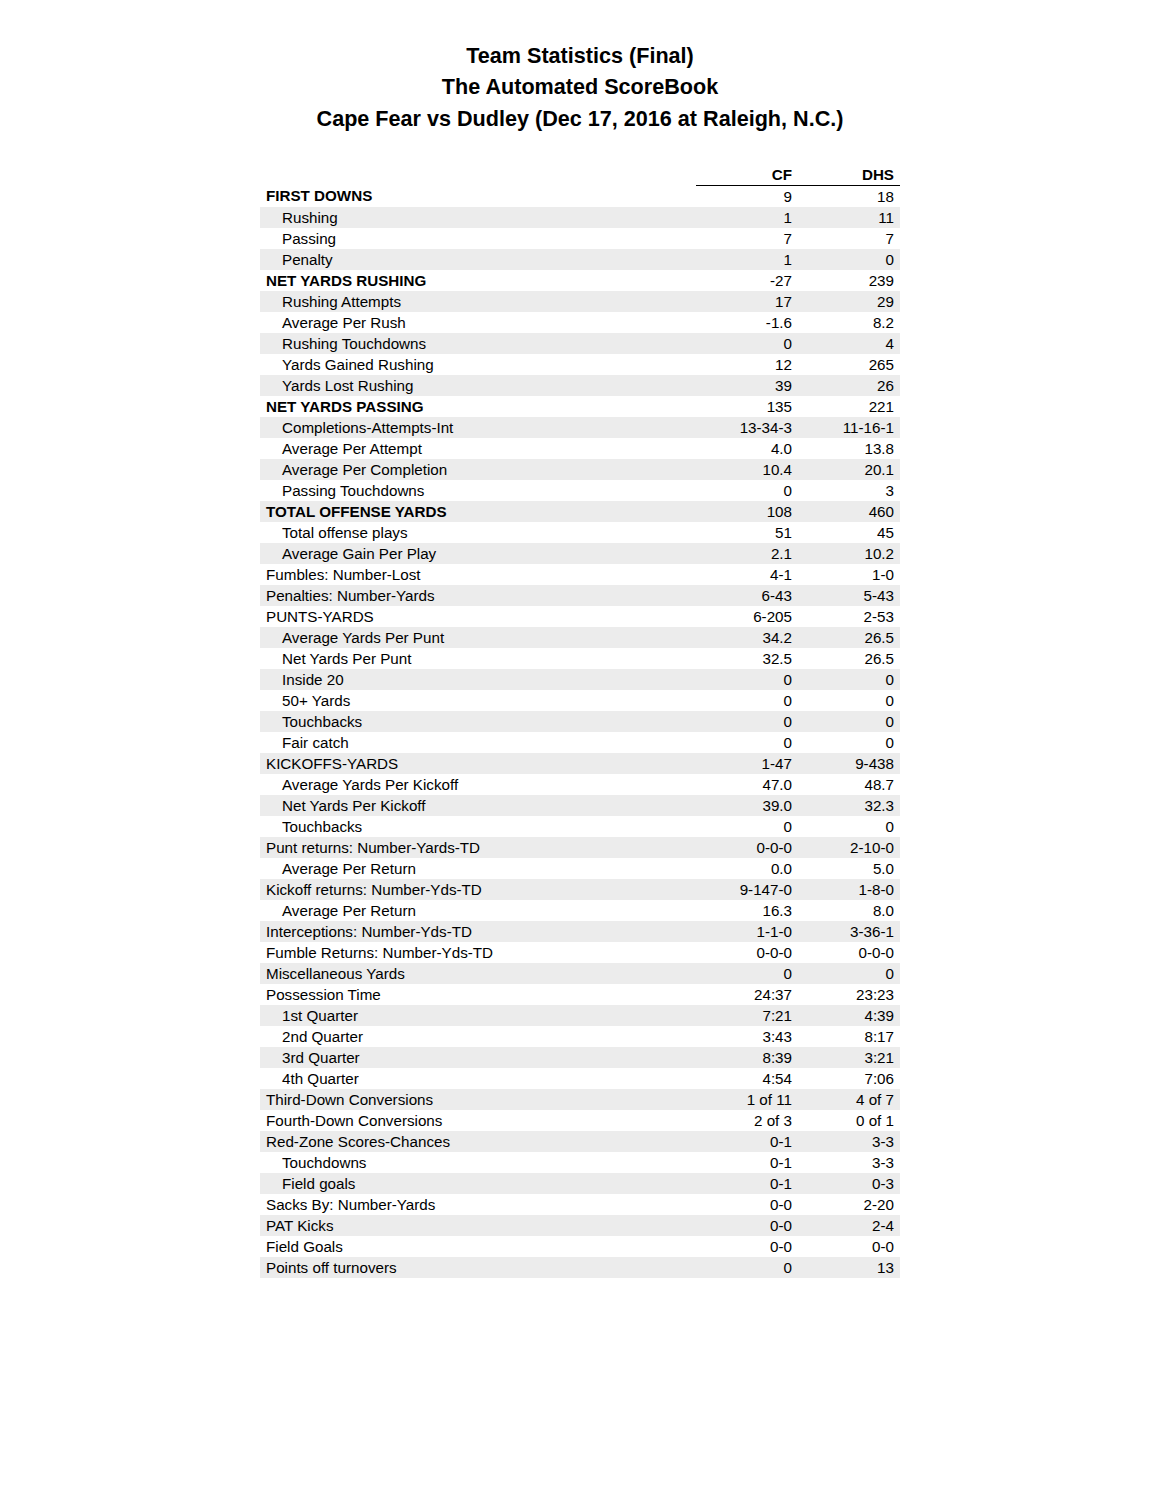Team Statistics (Final)
The Automated ScoreBook
Cape Fear vs Dudley (Dec 17, 2016 at Raleigh, N.C.)
| | CF | DHS |
| --- | --- | --- |
| FIRST DOWNS | 9 | 18 |
| Rushing | 1 | 11 |
| Passing | 7 | 7 |
| Penalty | 1 | 0 |
| NET YARDS RUSHING | -27 | 239 |
| Rushing Attempts | 17 | 29 |
| Average Per Rush | -1.6 | 8.2 |
| Rushing Touchdowns | 0 | 4 |
| Yards Gained Rushing | 12 | 265 |
| Yards Lost Rushing | 39 | 26 |
| NET YARDS PASSING | 135 | 221 |
| Completions-Attempts-Int | 13-34-3 | 11-16-1 |
| Average Per Attempt | 4.0 | 13.8 |
| Average Per Completion | 10.4 | 20.1 |
| Passing Touchdowns | 0 | 3 |
| TOTAL OFFENSE YARDS | 108 | 460 |
| Total offense plays | 51 | 45 |
| Average Gain Per Play | 2.1 | 10.2 |
| Fumbles: Number-Lost | 4-1 | 1-0 |
| Penalties: Number-Yards | 6-43 | 5-43 |
| PUNTS-YARDS | 6-205 | 2-53 |
| Average Yards Per Punt | 34.2 | 26.5 |
| Net Yards Per Punt | 32.5 | 26.5 |
| Inside 20 | 0 | 0 |
| 50+ Yards | 0 | 0 |
| Touchbacks | 0 | 0 |
| Fair catch | 0 | 0 |
| KICKOFFS-YARDS | 1-47 | 9-438 |
| Average Yards Per Kickoff | 47.0 | 48.7 |
| Net Yards Per Kickoff | 39.0 | 32.3 |
| Touchbacks | 0 | 0 |
| Punt returns: Number-Yards-TD | 0-0-0 | 2-10-0 |
| Average Per Return | 0.0 | 5.0 |
| Kickoff returns: Number-Yds-TD | 9-147-0 | 1-8-0 |
| Average Per Return | 16.3 | 8.0 |
| Interceptions: Number-Yds-TD | 1-1-0 | 3-36-1 |
| Fumble Returns: Number-Yds-TD | 0-0-0 | 0-0-0 |
| Miscellaneous Yards | 0 | 0 |
| Possession Time | 24:37 | 23:23 |
| 1st Quarter | 7:21 | 4:39 |
| 2nd Quarter | 3:43 | 8:17 |
| 3rd Quarter | 8:39 | 3:21 |
| 4th Quarter | 4:54 | 7:06 |
| Third-Down Conversions | 1 of 11 | 4 of 7 |
| Fourth-Down Conversions | 2 of 3 | 0 of 1 |
| Red-Zone Scores-Chances | 0-1 | 3-3 |
| Touchdowns | 0-1 | 3-3 |
| Field goals | 0-1 | 0-3 |
| Sacks By: Number-Yards | 0-0 | 2-20 |
| PAT Kicks | 0-0 | 2-4 |
| Field Goals | 0-0 | 0-0 |
| Points off turnovers | 0 | 13 |